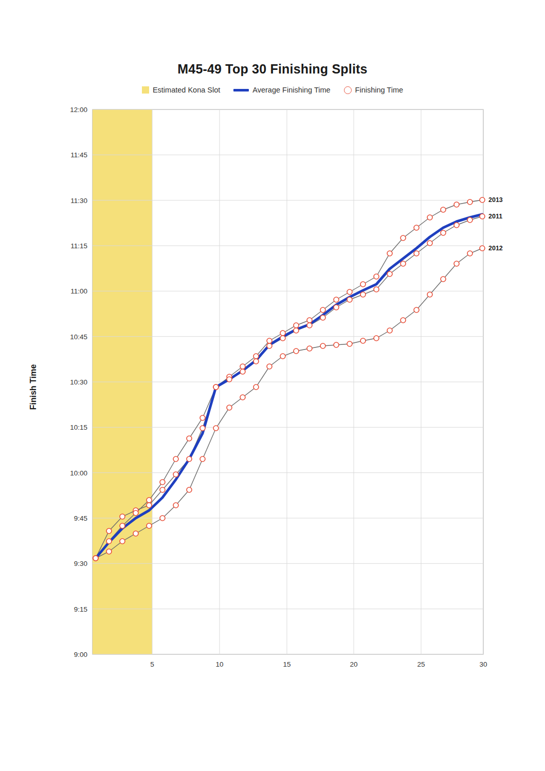M45-49 Top 30 Finishing Splits
Estimated Kona Slot
Average Finishing Time
Finishing Time
9:00 9:15 9:30 9:45 10:00 10:15 10:30 10:45 11:00 11:15 11:30 11:45 12:00 5 10 15 20 25 30 Position Finish Time 2013 2011 2012